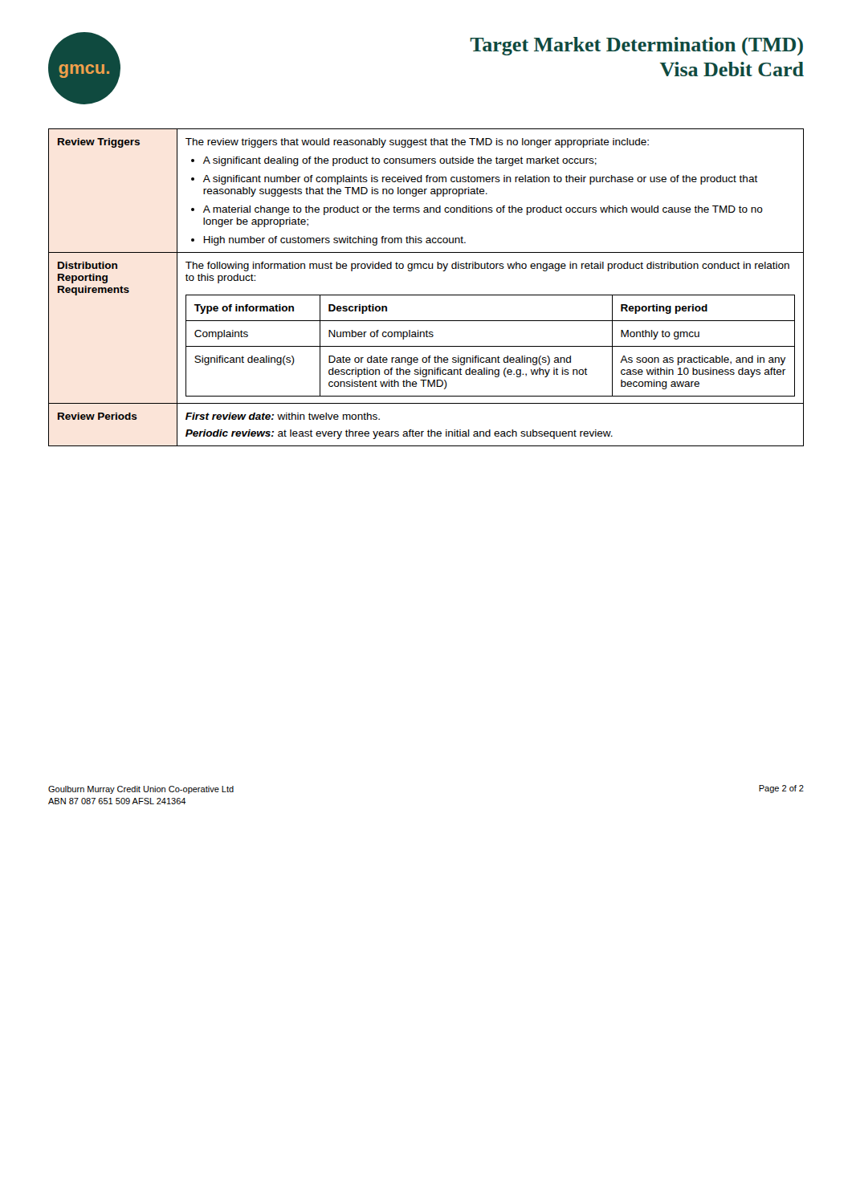gmcu.
Target Market Determination (TMD) Visa Debit Card
| Review Triggers | The review triggers that would reasonably suggest that the TMD is no longer appropriate include: A significant dealing of the product to consumers outside the target market occurs; A significant number of complaints is received from customers in relation to their purchase or use of the product that reasonably suggests that the TMD is no longer appropriate. A material change to the product or the terms and conditions of the product occurs which would cause the TMD to no longer be appropriate; High number of customers switching from this account. |
| Distribution Reporting Requirements | The following information must be provided to gmcu by distributors who engage in retail product distribution conduct in relation to this product: / Type of information / Description / Reporting period / / --- / --- / --- / / Complaints / Number of complaints / Monthly to gmcu / / Significant dealing(s) / Date or date range of the significant dealing(s) and description of the significant dealing (e.g., why it is not consistent with the TMD) / As soon as practicable, and in any case within 10 business days after becoming aware / |
| Review Periods | First review date: within twelve months. Periodic reviews: at least every three years after the initial and each subsequent review. |
Goulburn Murray Credit Union Co-operative Ltd
ABN 87 087 651 509 AFSL 241364
Page 2 of 2